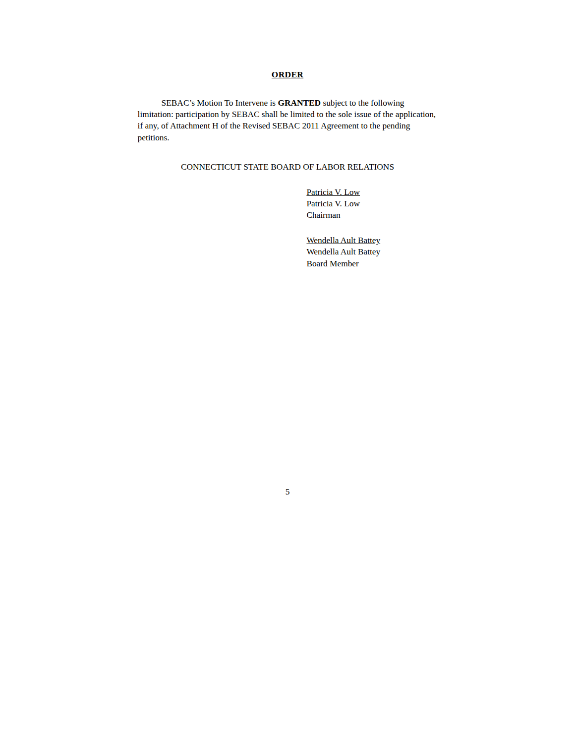ORDER
SEBAC’s Motion To Intervene is GRANTED subject to the following limitation: participation by SEBAC shall be limited to the sole issue of the application, if any, of Attachment H of the Revised SEBAC 2011 Agreement to the pending petitions.
CONNECTICUT STATE BOARD OF LABOR RELATIONS
Patricia V. Low Patricia V. Low Chairman
Wendella Ault Battey Wendella Ault Battey Board Member
5